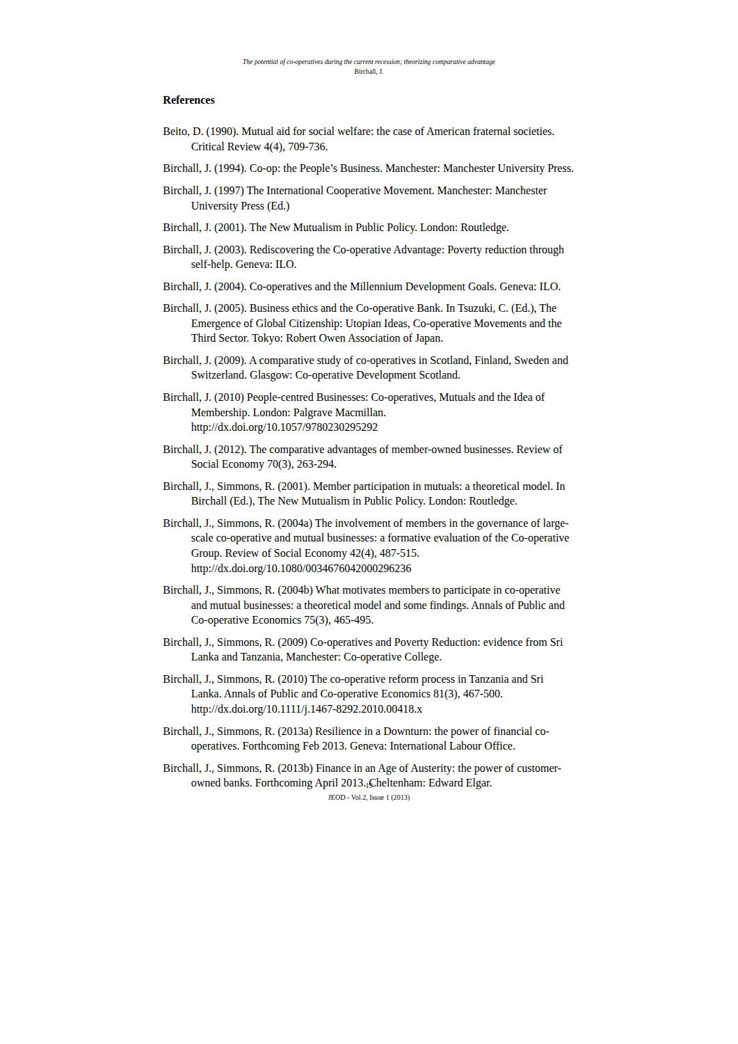The potential of co-operatives during the current recession; theorizing comparative advantage
Birchall, J.
References
Beito, D. (1990). Mutual aid for social welfare: the case of American fraternal societies. Critical Review 4(4), 709-736.
Birchall, J. (1994). Co-op: the People’s Business. Manchester: Manchester University Press.
Birchall, J. (1997) The International Cooperative Movement. Manchester: Manchester University Press (Ed.)
Birchall, J. (2001). The New Mutualism in Public Policy. London: Routledge.
Birchall, J. (2003). Rediscovering the Co-operative Advantage: Poverty reduction through self-help. Geneva: ILO.
Birchall, J. (2004). Co-operatives and the Millennium Development Goals. Geneva: ILO.
Birchall, J. (2005). Business ethics and the Co-operative Bank. In Tsuzuki, C. (Ed.), The Emergence of Global Citizenship: Utopian Ideas, Co-operative Movements and the Third Sector. Tokyo: Robert Owen Association of Japan.
Birchall, J. (2009). A comparative study of co-operatives in Scotland, Finland, Sweden and Switzerland. Glasgow: Co-operative Development Scotland.
Birchall, J. (2010) People-centred Businesses: Co-operatives, Mutuals and the Idea of Membership. London: Palgrave Macmillan. http://dx.doi.org/10.1057/9780230295292
Birchall, J. (2012). The comparative advantages of member-owned businesses. Review of Social Economy 70(3), 263-294.
Birchall, J., Simmons, R. (2001). Member participation in mutuals: a theoretical model. In Birchall (Ed.), The New Mutualism in Public Policy. London: Routledge.
Birchall, J., Simmons, R. (2004a) The involvement of members in the governance of large-scale co-operative and mutual businesses: a formative evaluation of the Co-operative Group. Review of Social Economy 42(4), 487-515. http://dx.doi.org/10.1080/0034676042000296236
Birchall, J., Simmons, R. (2004b) What motivates members to participate in co-operative and mutual businesses: a theoretical model and some findings. Annals of Public and Co-operative Economics 75(3), 465-495.
Birchall, J., Simmons, R. (2009) Co-operatives and Poverty Reduction: evidence from Sri Lanka and Tanzania, Manchester: Co-operative College.
Birchall, J., Simmons, R. (2010) The co-operative reform process in Tanzania and Sri Lanka. Annals of Public and Co-operative Economics 81(3), 467-500. http://dx.doi.org/10.1111/j.1467-8292.2010.00418.x
Birchall, J., Simmons, R. (2013a) Resilience in a Downturn: the power of financial co-operatives. Forthcoming Feb 2013. Geneva: International Labour Office.
Birchall, J., Simmons, R. (2013b) Finance in an Age of Austerity: the power of customer-owned banks. Forthcoming April 2013. Cheltenham: Edward Elgar.
19
JEOD - Vol.2, Issue 1 (2013)